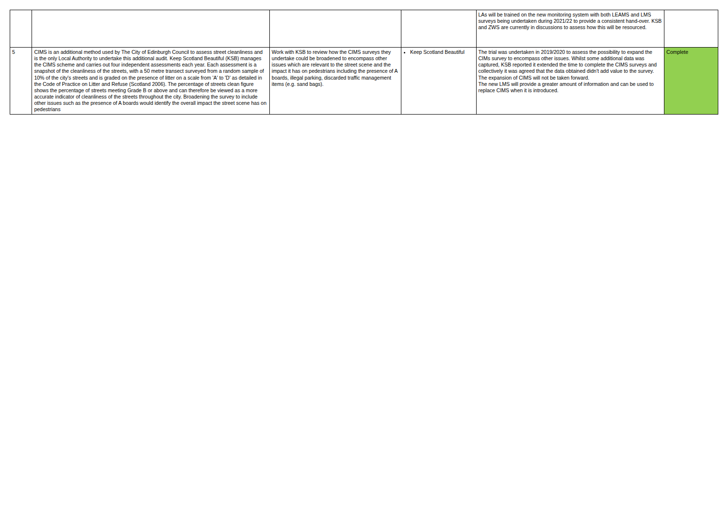| | | | | LAs will be trained on the new monitoring system with both LEAMS and LMS surveys being undertaken during 2021/22 to provide a consistent hand-over. KSB and ZWS are currently in discussions to assess how this will be resourced. | |
| 5 | CIMS is an additional method used by The City of Edinburgh Council to assess street cleanliness and is the only Local Authority to undertake this additional audit. Keep Scotland Beautiful (KSB) manages the CIMS scheme and carries out four independent assessments each year. Each assessment is a snapshot of the cleanliness of the streets, with a 50 metre transect surveyed from a random sample of 10% of the city's streets and is graded on the presence of litter on a scale from 'A' to 'D' as detailed in the Code of Practice on Litter and Refuse (Scotland 2006). The percentage of streets clean figure shows the percentage of streets meeting Grade B or above and can therefore be viewed as a more accurate indicator of cleanliness of the streets throughout the city. Broadening the survey to include other issues such as the presence of A boards would identify the overall impact the street scene has on pedestrians | Work with KSB to review how the CIMS surveys they undertake could be broadened to encompass other issues which are relevant to the street scene and the impact it has on pedestrians including the presence of A boards, illegal parking, discarded traffic management items (e.g. sand bags). | Keep Scotland Beautiful | The trial was undertaken in 2019/2020 to assess the possibility to expand the CIMs survey to encompass other issues. Whilst some additional data was captured, KSB reported it extended the time to complete the CIMS surveys and collectively it was agreed that the data obtained didn't add value to the survey. The expansion of CIMS will not be taken forward. The new LMS will provide a greater amount of information and can be used to replace CIMS when it is introduced. | Complete |